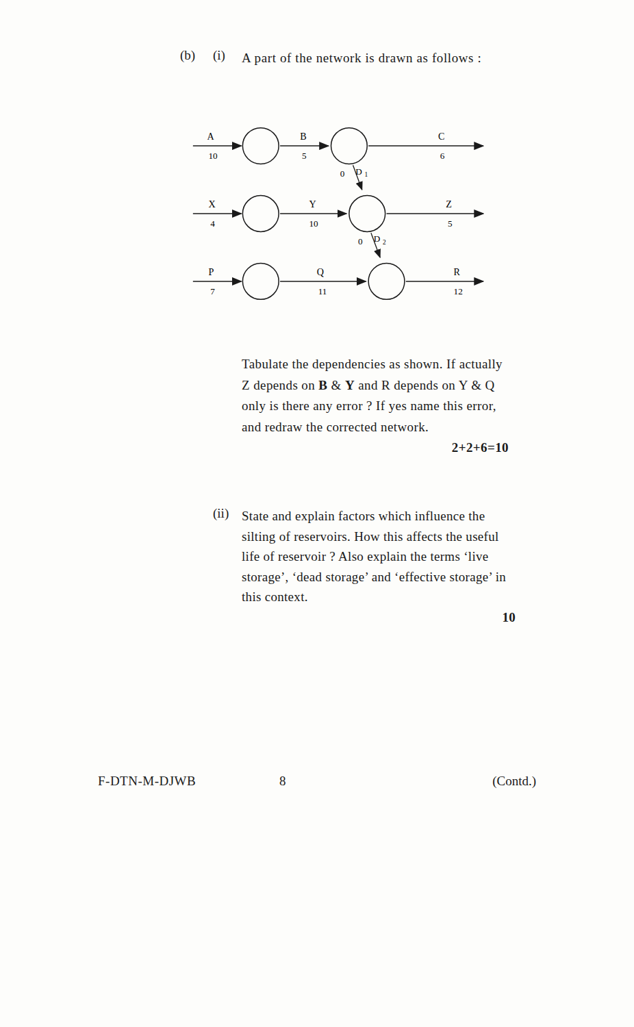(b)
(i)
A part of the network is drawn as follows :
A 10 B 5 C 6 0 D 1 X 4 Y 10 Z 5 0 D 2 P 7 Q 11 R 12
Tabulate the dependencies as shown. If actually Z depends on B & Y and R depends on Y & Q only is there any error ? If yes name this error, and redraw the corrected network.
2+2+6=10
(ii)
State and explain factors which influence the silting of reservoirs. How this affects the useful life of reservoir ? Also explain the terms ‘live storage’, ‘dead storage’ and ‘effective storage’ in this context.
10
F-DTN-M-DJWB 8 (Contd.)